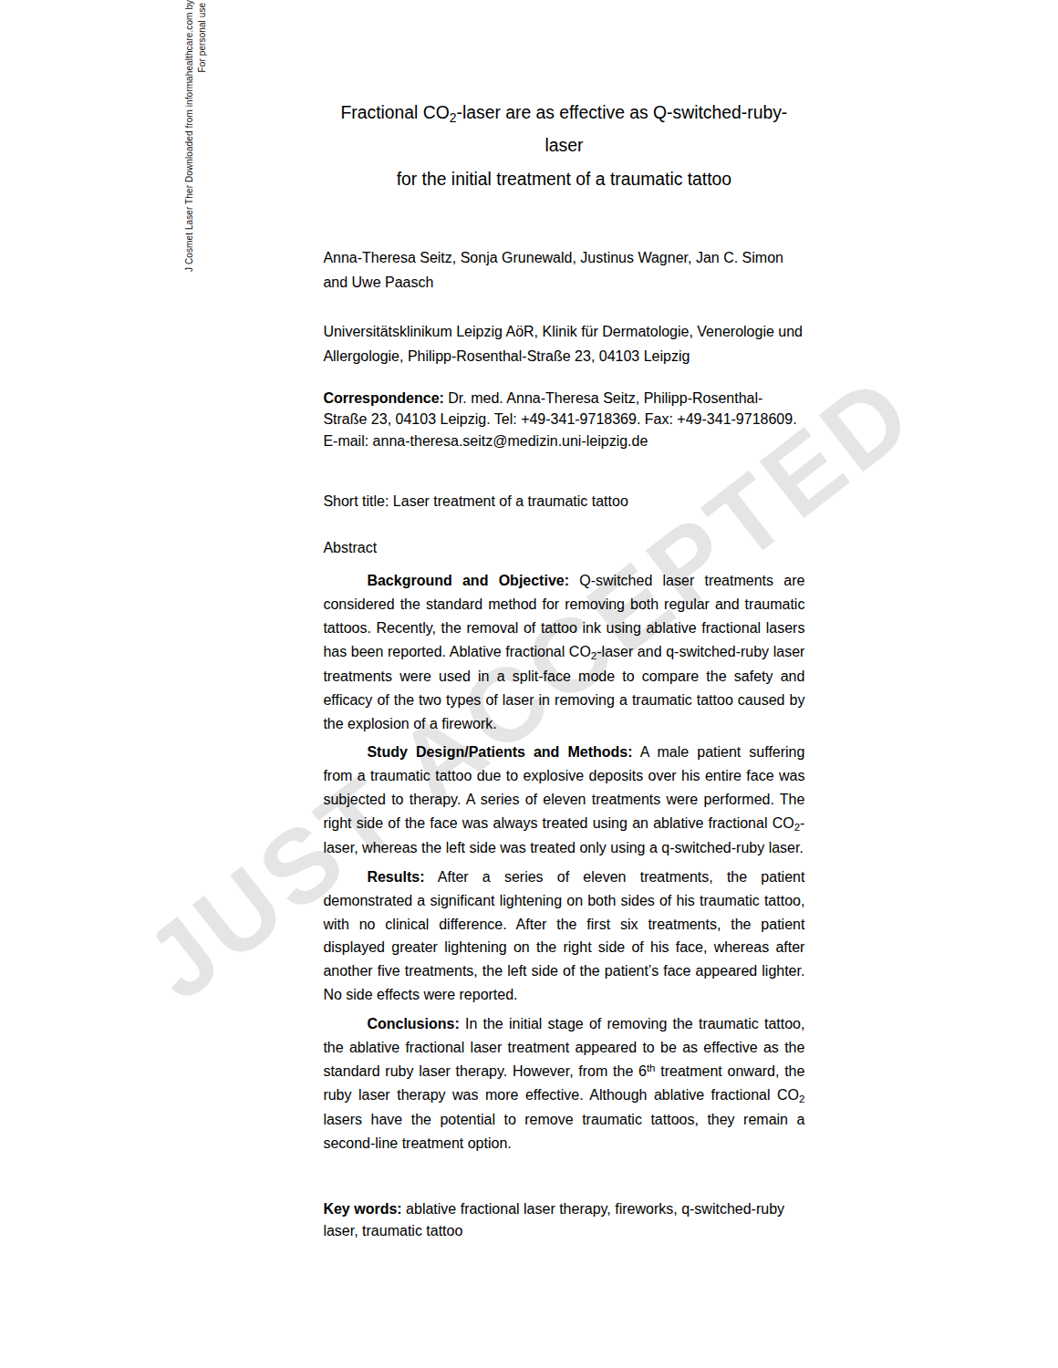J Cosmet Laser Ther Downloaded from informahealthcare.com by UB Leipzig on 08/26/14 For personal use only.
JUST ACCEPTED
Fractional CO2-laser are as effective as Q-switched-ruby-laser
for the initial treatment of a traumatic tattoo
Anna-Theresa Seitz, Sonja Grunewald, Justinus Wagner, Jan C. Simon and Uwe Paasch
Universitätsklinikum Leipzig AöR, Klinik für Dermatologie, Venerologie und Allergologie, Philipp-Rosenthal-Straße 23, 04103 Leipzig
Correspondence: Dr. med. Anna-Theresa Seitz, Philipp-Rosenthal-Straße 23, 04103 Leipzig. Tel: +49-341-9718369. Fax: +49-341-9718609. E-mail: anna-theresa.seitz@medizin.uni-leipzig.de
Short title: Laser treatment of a traumatic tattoo
Abstract
Background and Objective: Q-switched laser treatments are considered the standard method for removing both regular and traumatic tattoos. Recently, the removal of tattoo ink using ablative fractional lasers has been reported. Ablative fractional CO2-laser and q-switched-ruby laser treatments were used in a split-face mode to compare the safety and efficacy of the two types of laser in removing a traumatic tattoo caused by the explosion of a firework.
Study Design/Patients and Methods: A male patient suffering from a traumatic tattoo due to explosive deposits over his entire face was subjected to therapy. A series of eleven treatments were performed. The right side of the face was always treated using an ablative fractional CO2-laser, whereas the left side was treated only using a q-switched-ruby laser.
Results: After a series of eleven treatments, the patient demonstrated a significant lightening on both sides of his traumatic tattoo, with no clinical difference. After the first six treatments, the patient displayed greater lightening on the right side of his face, whereas after another five treatments, the left side of the patient’s face appeared lighter. No side effects were reported.
Conclusions: In the initial stage of removing the traumatic tattoo, the ablative fractional laser treatment appeared to be as effective as the standard ruby laser therapy. However, from the 6th treatment onward, the ruby laser therapy was more effective. Although ablative fractional CO2 lasers have the potential to remove traumatic tattoos, they remain a second-line treatment option.
Key words: ablative fractional laser therapy, fireworks, q-switched-ruby laser, traumatic tattoo